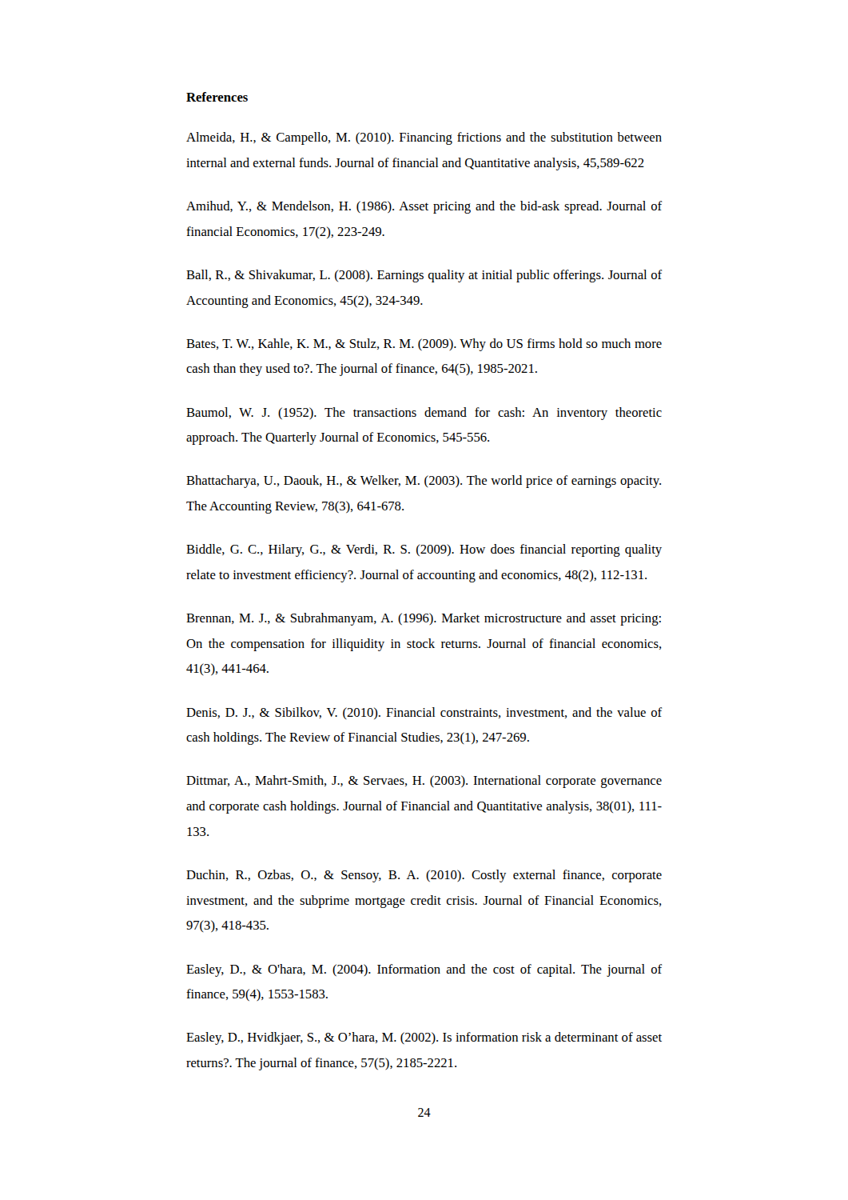References
Almeida, H., & Campello, M. (2010). Financing frictions and the substitution between internal and external funds. Journal of financial and Quantitative analysis, 45,589-622
Amihud, Y., & Mendelson, H. (1986). Asset pricing and the bid-ask spread. Journal of financial Economics, 17(2), 223-249.
Ball, R., & Shivakumar, L. (2008). Earnings quality at initial public offerings. Journal of Accounting and Economics, 45(2), 324-349.
Bates, T. W., Kahle, K. M., & Stulz, R. M. (2009). Why do US firms hold so much more cash than they used to?. The journal of finance, 64(5), 1985-2021.
Baumol, W. J. (1952). The transactions demand for cash: An inventory theoretic approach. The Quarterly Journal of Economics, 545-556.
Bhattacharya, U., Daouk, H., & Welker, M. (2003). The world price of earnings opacity. The Accounting Review, 78(3), 641-678.
Biddle, G. C., Hilary, G., & Verdi, R. S. (2009). How does financial reporting quality relate to investment efficiency?. Journal of accounting and economics, 48(2), 112-131.
Brennan, M. J., & Subrahmanyam, A. (1996). Market microstructure and asset pricing: On the compensation for illiquidity in stock returns. Journal of financial economics, 41(3), 441-464.
Denis, D. J., & Sibilkov, V. (2010). Financial constraints, investment, and the value of cash holdings. The Review of Financial Studies, 23(1), 247-269.
Dittmar, A., Mahrt-Smith, J., & Servaes, H. (2003). International corporate governance and corporate cash holdings. Journal of Financial and Quantitative analysis, 38(01), 111-133.
Duchin, R., Ozbas, O., & Sensoy, B. A. (2010). Costly external finance, corporate investment, and the subprime mortgage credit crisis. Journal of Financial Economics, 97(3), 418-435.
Easley, D., & O'hara, M. (2004). Information and the cost of capital. The journal of finance, 59(4), 1553-1583.
Easley, D., Hvidkjaer, S., & O’hara, M. (2002). Is information risk a determinant of asset returns?. The journal of finance, 57(5), 2185-2221.
24